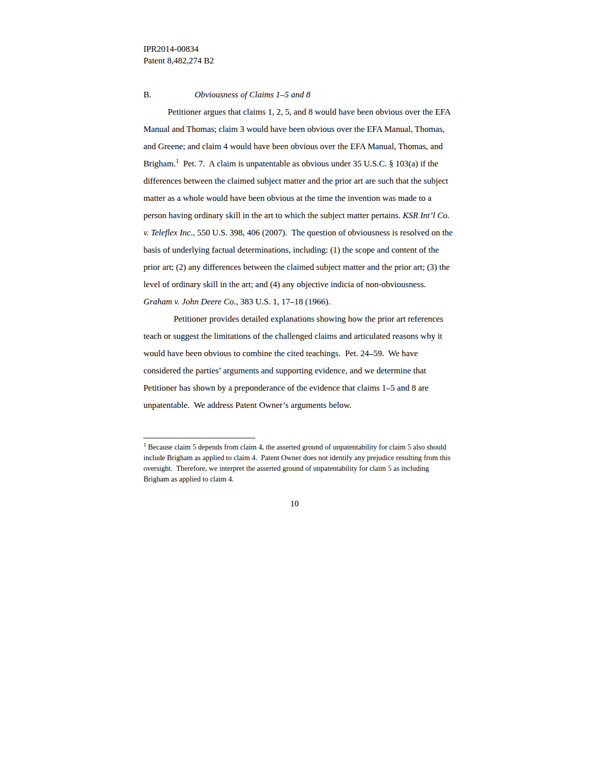IPR2014-00834
Patent 8,482,274 B2
B. Obviousness of Claims 1–5 and 8
Petitioner argues that claims 1, 2, 5, and 8 would have been obvious over the EFA Manual and Thomas; claim 3 would have been obvious over the EFA Manual, Thomas, and Greene; and claim 4 would have been obvious over the EFA Manual, Thomas, and Brigham.1 Pet. 7. A claim is unpatentable as obvious under 35 U.S.C. § 103(a) if the differences between the claimed subject matter and the prior art are such that the subject matter as a whole would have been obvious at the time the invention was made to a person having ordinary skill in the art to which the subject matter pertains. KSR Int’l Co. v. Teleflex Inc., 550 U.S. 398, 406 (2007). The question of obviousness is resolved on the basis of underlying factual determinations, including: (1) the scope and content of the prior art; (2) any differences between the claimed subject matter and the prior art; (3) the level of ordinary skill in the art; and (4) any objective indicia of non-obviousness. Graham v. John Deere Co., 383 U.S. 1, 17–18 (1966).
Petitioner provides detailed explanations showing how the prior art references teach or suggest the limitations of the challenged claims and articulated reasons why it would have been obvious to combine the cited teachings. Pet. 24–59. We have considered the parties’ arguments and supporting evidence, and we determine that Petitioner has shown by a preponderance of the evidence that claims 1–5 and 8 are unpatentable. We address Patent Owner’s arguments below.
1 Because claim 5 depends from claim 4, the asserted ground of unpatentability for claim 5 also should include Brigham as applied to claim 4. Patent Owner does not identify any prejudice resulting from this oversight. Therefore, we interpret the asserted ground of unpatentability for claim 5 as including Brigham as applied to claim 4.
10